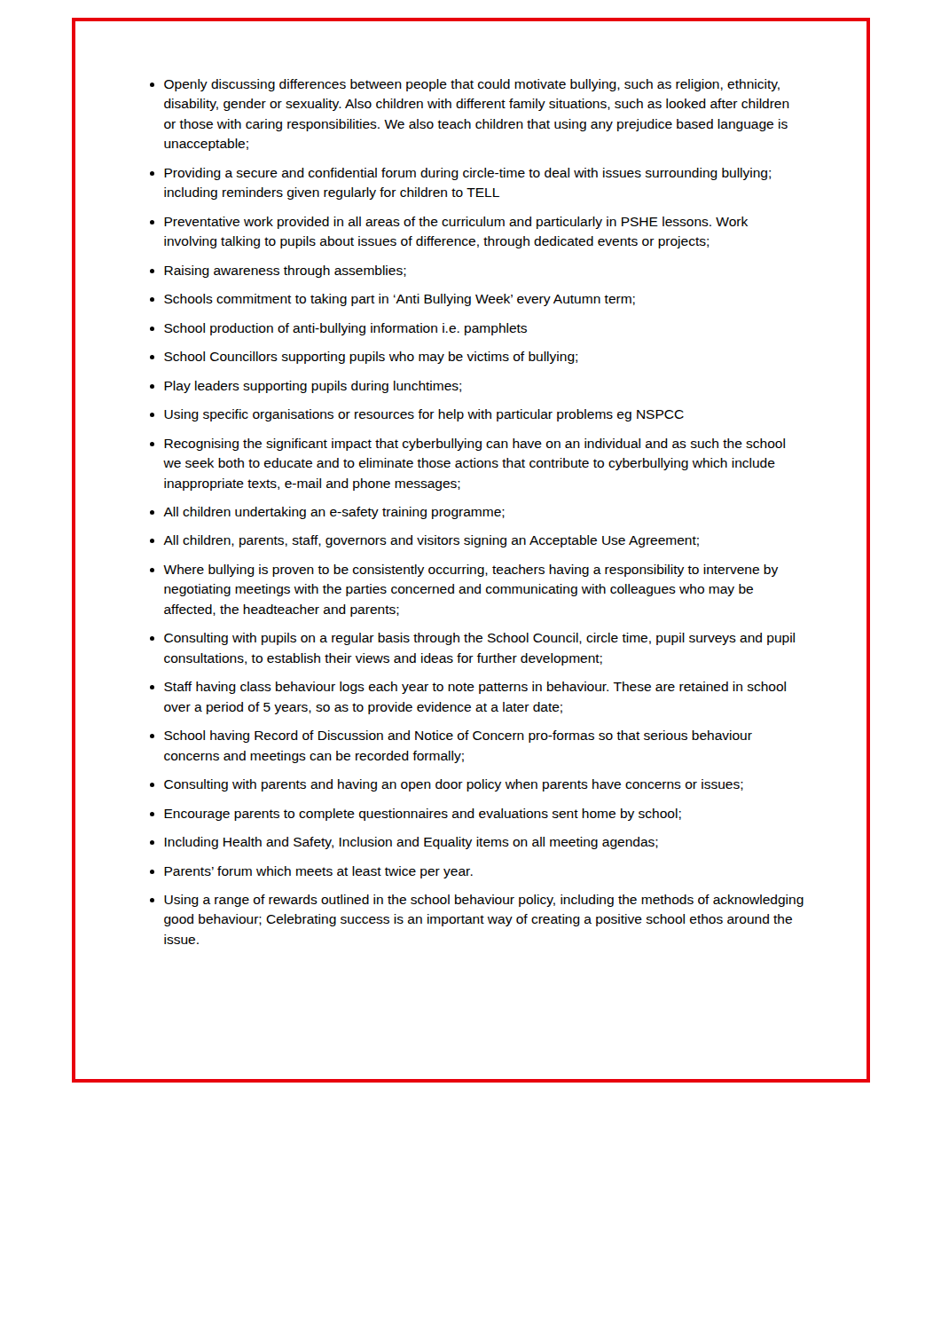Openly discussing differences between people that could motivate bullying, such as religion, ethnicity, disability, gender or sexuality. Also children with different family situations, such as looked after children or those with caring responsibilities. We also teach children that using any prejudice based language is unacceptable;
Providing a secure and confidential forum during circle-time to deal with issues surrounding bullying; including reminders given regularly for children to TELL
Preventative work provided in all areas of the curriculum and particularly in PSHE lessons. Work involving talking to pupils about issues of difference, through dedicated events or projects;
Raising awareness through assemblies;
Schools commitment to taking part in ‘Anti Bullying Week’ every Autumn term;
School production of anti-bullying information i.e. pamphlets
School Councillors supporting pupils who may be victims of bullying;
Play leaders supporting pupils during lunchtimes;
Using specific organisations or resources for help with particular problems eg NSPCC
Recognising the significant impact that cyberbullying can have on an individual and as such the school we seek both to educate and to eliminate those actions that contribute to cyberbullying which include inappropriate texts, e-mail and phone messages;
All children undertaking an e-safety training programme;
All children, parents, staff, governors and visitors signing an Acceptable Use Agreement;
Where bullying is proven to be consistently occurring, teachers having a responsibility to intervene by negotiating meetings with the parties concerned and communicating with colleagues who may be affected, the headteacher and parents;
Consulting with pupils on a regular basis through the School Council, circle time, pupil surveys and pupil consultations, to establish their views and ideas for further development;
Staff having class behaviour logs each year to note patterns in behaviour. These are retained in school over a period of 5 years, so as to provide evidence at a later date;
School having Record of Discussion and Notice of Concern pro-formas so that serious behaviour concerns and meetings can be recorded formally;
Consulting with parents and having an open door policy when parents have concerns or issues;
Encourage parents to complete questionnaires and evaluations sent home by school;
Including Health and Safety, Inclusion and Equality items on all meeting agendas;
Parents’ forum which meets at least twice per year.
Using a range of rewards outlined in the school behaviour policy, including the methods of acknowledging good behaviour; Celebrating success is an important way of creating a positive school ethos around the issue.